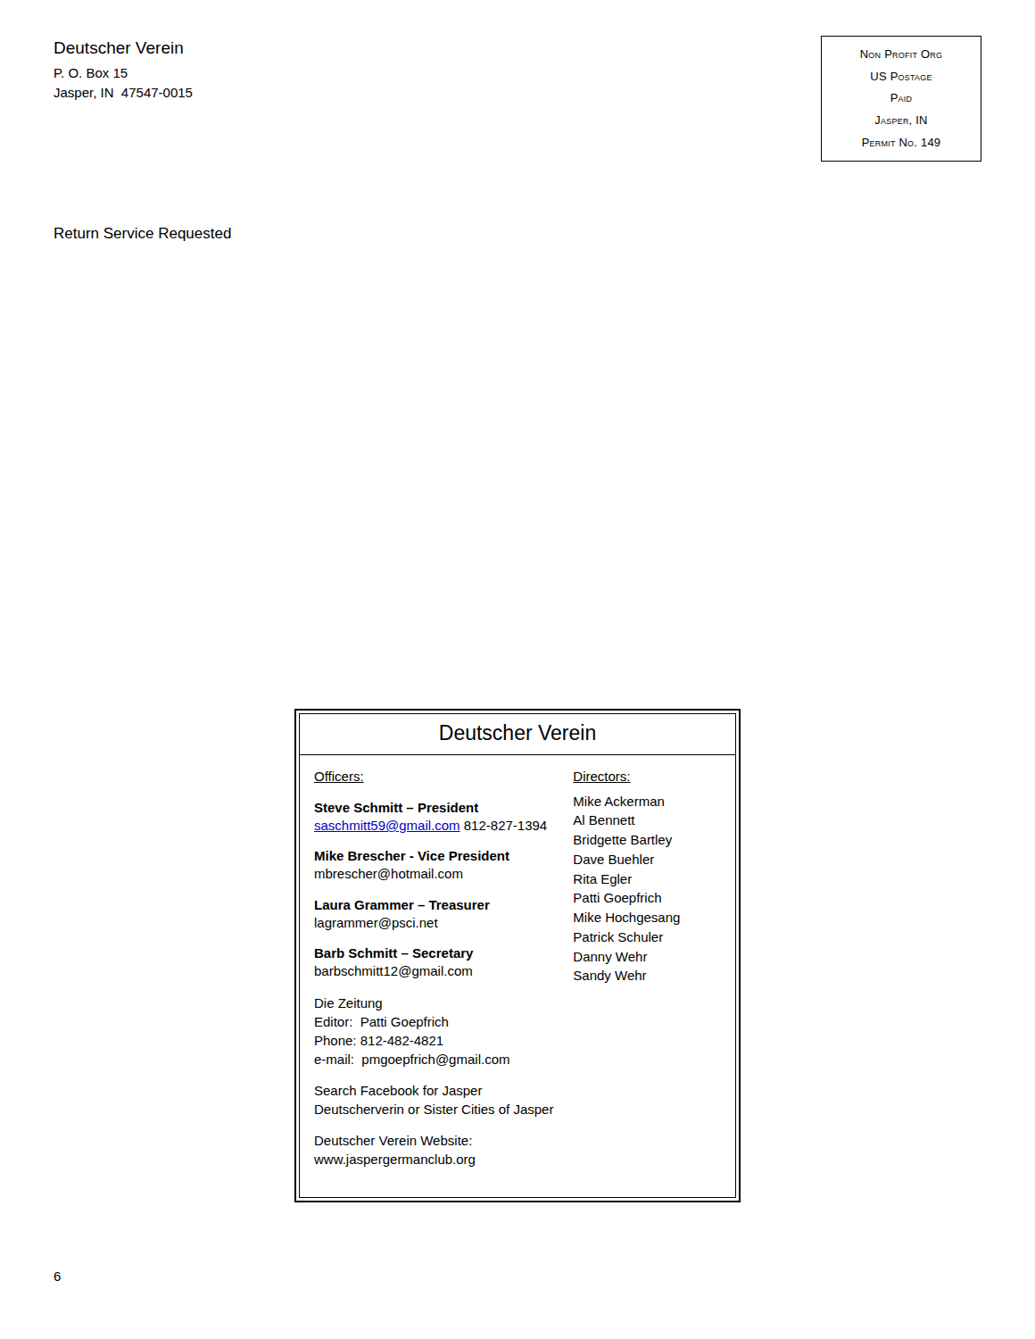Non Profit Org US Postage Paid Jasper, IN Permit No. 149
Deutscher Verein
P. O. Box 15
Jasper, IN 47547-0015
Return Service Requested
Deutscher Verein
Officers:
Steve Schmitt – President
saschmitt59@gmail.com 812-827-1394
Mike Brescher - Vice President
mbrescher@hotmail.com
Laura Grammer – Treasurer
lagrammer@psci.net
Barb Schmitt – Secretary
barbschmitt12@gmail.com
Die Zeitung
Editor: Patti Goepfrich
Phone: 812-482-4821
e-mail: pmgoepfrich@gmail.com
Search Facebook for Jasper
Deutscherverin or Sister Cities of Jasper
Deutscher Verein Website:
www.jaspergermanclub.org
Directors:
Mike Ackerman
Al Bennett
Bridgette Bartley
Dave Buehler
Rita Egler
Patti Goepfrich
Mike Hochgesang
Patrick Schuler
Danny Wehr
Sandy Wehr
6